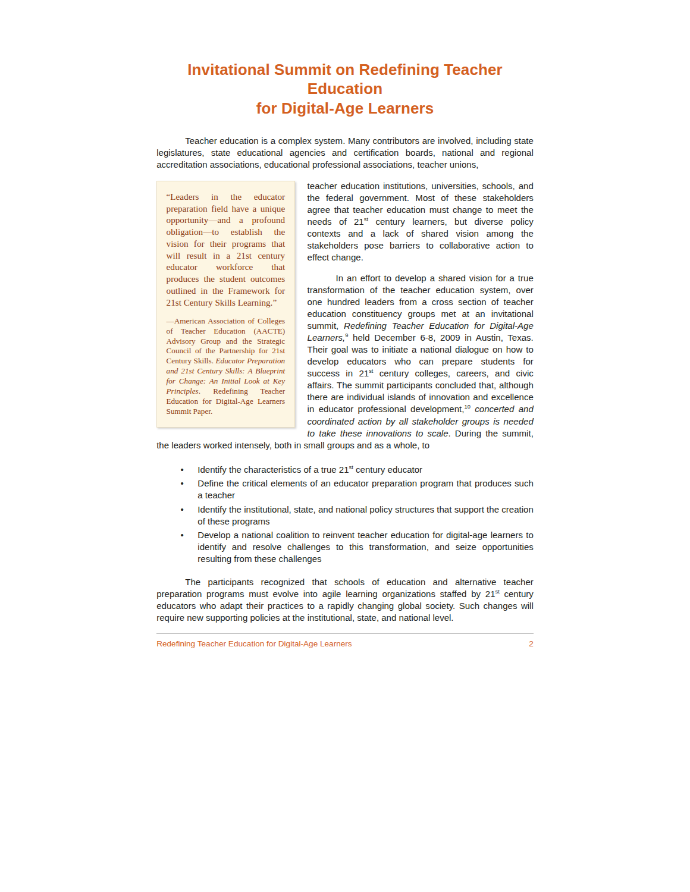Invitational Summit on Redefining Teacher Education
for Digital-Age Learners
Teacher education is a complex system. Many contributors are involved, including state legislatures, state educational agencies and certification boards, national and regional accreditation associations, educational professional associations, teacher unions,
“Leaders in the educator preparation field have a unique opportunity—and a profound obligation—to establish the vision for their programs that will result in a 21st century educator workforce that produces the student outcomes outlined in the Framework for 21st Century Skills Learning.”
—American Association of Colleges of Teacher Education (AACTE) Advisory Group and the Strategic Council of the Partnership for 21st Century Skills. Educator Preparation and 21st Century Skills: A Blueprint for Change: An Initial Look at Key Principles. Redefining Teacher Education for Digital-Age Learners Summit Paper.
teacher education institutions, universities, schools, and the federal government. Most of these stakeholders agree that teacher education must change to meet the needs of 21st century learners, but diverse policy contexts and a lack of shared vision among the stakeholders pose barriers to collaborative action to effect change.
In an effort to develop a shared vision for a true transformation of the teacher education system, over one hundred leaders from a cross section of teacher education constituency groups met at an invitational summit, Redefining Teacher Education for Digital-Age Learners,9 held December 6-8, 2009 in Austin, Texas. Their goal was to initiate a national dialogue on how to develop educators who can prepare students for success in 21st century colleges, careers, and civic affairs. The summit participants concluded that, although there are individual islands of innovation and excellence in educator professional development,10 concerted and coordinated action by all stakeholder groups is needed to take these innovations to scale. During the summit, the leaders worked intensely, both in small groups and as a whole, to
Identify the characteristics of a true 21st century educator
Define the critical elements of an educator preparation program that produces such a teacher
Identify the institutional, state, and national policy structures that support the creation of these programs
Develop a national coalition to reinvent teacher education for digital-age learners to identify and resolve challenges to this transformation, and seize opportunities resulting from these challenges
The participants recognized that schools of education and alternative teacher preparation programs must evolve into agile learning organizations staffed by 21st century educators who adapt their practices to a rapidly changing global society. Such changes will require new supporting policies at the institutional, state, and national level.
Redefining Teacher Education for Digital-Age Learners 2